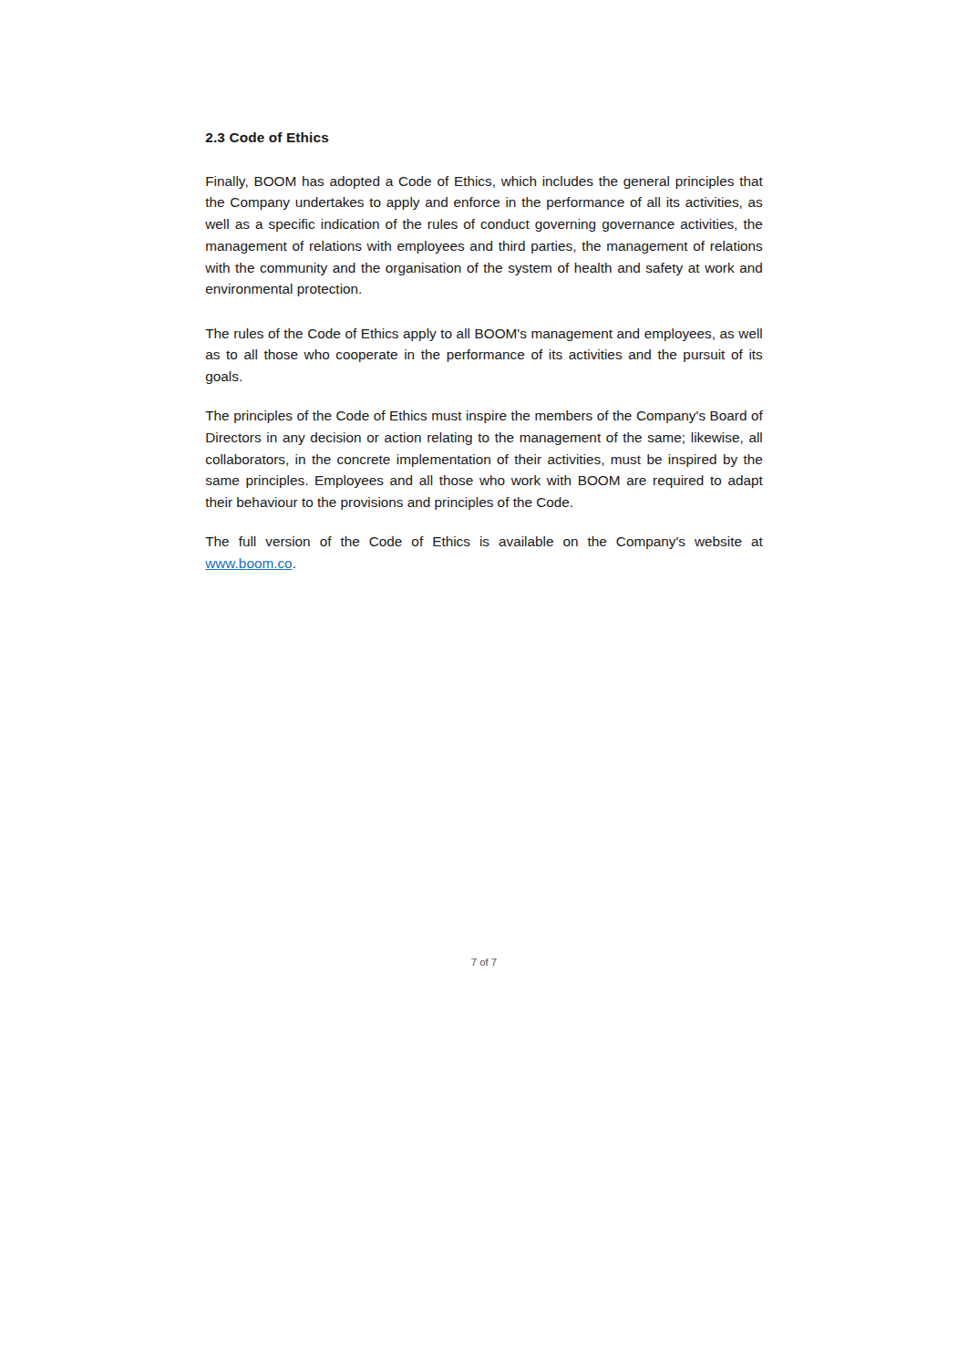2.3 Code of Ethics
Finally, BOOM has adopted a Code of Ethics, which includes the general principles that the Company undertakes to apply and enforce in the performance of all its activities, as well as a specific indication of the rules of conduct governing governance activities, the management of relations with employees and third parties, the management of relations with the community and the organisation of the system of health and safety at work and environmental protection.
The rules of the Code of Ethics apply to all BOOM's management and employees, as well as to all those who cooperate in the performance of its activities and the pursuit of its goals.
The principles of the Code of Ethics must inspire the members of the Company's Board of Directors in any decision or action relating to the management of the same; likewise, all collaborators, in the concrete implementation of their activities, must be inspired by the same principles. Employees and all those who work with BOOM are required to adapt their behaviour to the provisions and principles of the Code.
The full version of the Code of Ethics is available on the Company's website at www.boom.co.
7 of 7